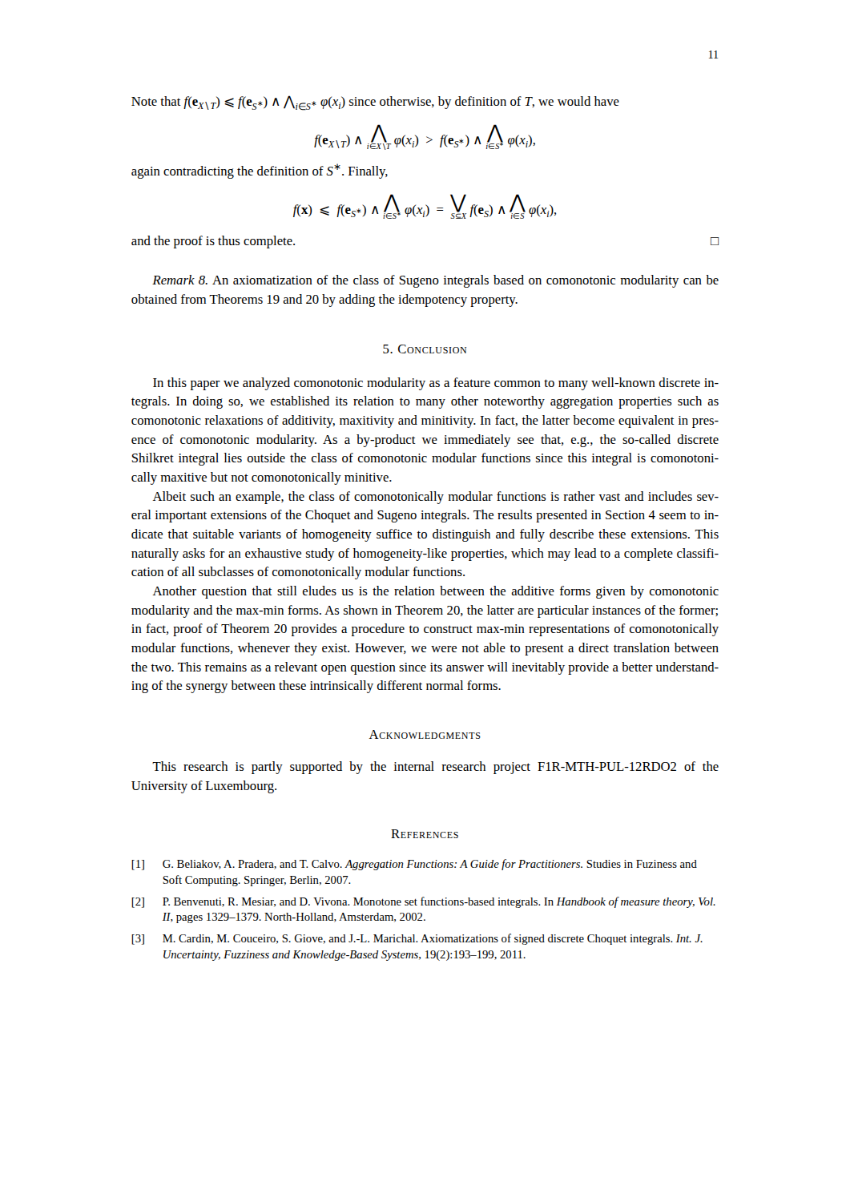11
Note that f(eX∖T) ⩽ f(eS∗) ∧ ⋀i∈S∗ φ(xi) since otherwise, by definition of T, we would have
f(eX∖T) ∧ ⋀i∈X∖T φ(xi) > f(eS∗) ∧ ⋀i∈S∗ φ(xi),
again contradicting the definition of S∗. Finally,
f(x) ⩽ f(eS∗) ∧ ⋀i∈S∗ φ(xi) = ⋁S⊆X f(eS) ∧ ⋀i∈S φ(xi),
and the proof is thus complete. □
Remark 8. An axiomatization of the class of Sugeno integrals based on comonotonic modularity can be obtained from Theorems 19 and 20 by adding the idempotency property.
5. Conclusion
In this paper we analyzed comonotonic modularity as a feature common to many well-known discrete integrals. In doing so, we established its relation to many other noteworthy aggregation properties such as comonotonic relaxations of additivity, maxitivity and minitivity. In fact, the latter become equivalent in presence of comonotonic modularity. As a by-product we immediately see that, e.g., the so-called discrete Shilkret integral lies outside the class of comonotonic modular functions since this integral is comonotonically maxitive but not comonotonically minitive.
Albeit such an example, the class of comonotonically modular functions is rather vast and includes several important extensions of the Choquet and Sugeno integrals. The results presented in Section 4 seem to indicate that suitable variants of homogeneity suffice to distinguish and fully describe these extensions. This naturally asks for an exhaustive study of homogeneity-like properties, which may lead to a complete classification of all subclasses of comonotonically modular functions.
Another question that still eludes us is the relation between the additive forms given by comonotonic modularity and the max-min forms. As shown in Theorem 20, the latter are particular instances of the former; in fact, proof of Theorem 20 provides a procedure to construct max-min representations of comonotonically modular functions, whenever they exist. However, we were not able to present a direct translation between the two. This remains as a relevant open question since its answer will inevitably provide a better understanding of the synergy between these intrinsically different normal forms.
Acknowledgments
This research is partly supported by the internal research project F1R-MTH-PUL-12RDO2 of the University of Luxembourg.
References
[1]
G. Beliakov, A. Pradera, and T. Calvo. Aggregation Functions: A Guide for Practitioners. Studies in Fuziness and Soft Computing. Springer, Berlin, 2007.
[2]
P. Benvenuti, R. Mesiar, and D. Vivona. Monotone set functions-based integrals. In Handbook of measure theory, Vol. II, pages 1329–1379. North-Holland, Amsterdam, 2002.
[3]
M. Cardin, M. Couceiro, S. Giove, and J.-L. Marichal. Axiomatizations of signed discrete Choquet integrals. Int. J. Uncertainty, Fuzziness and Knowledge-Based Systems, 19(2):193–199, 2011.